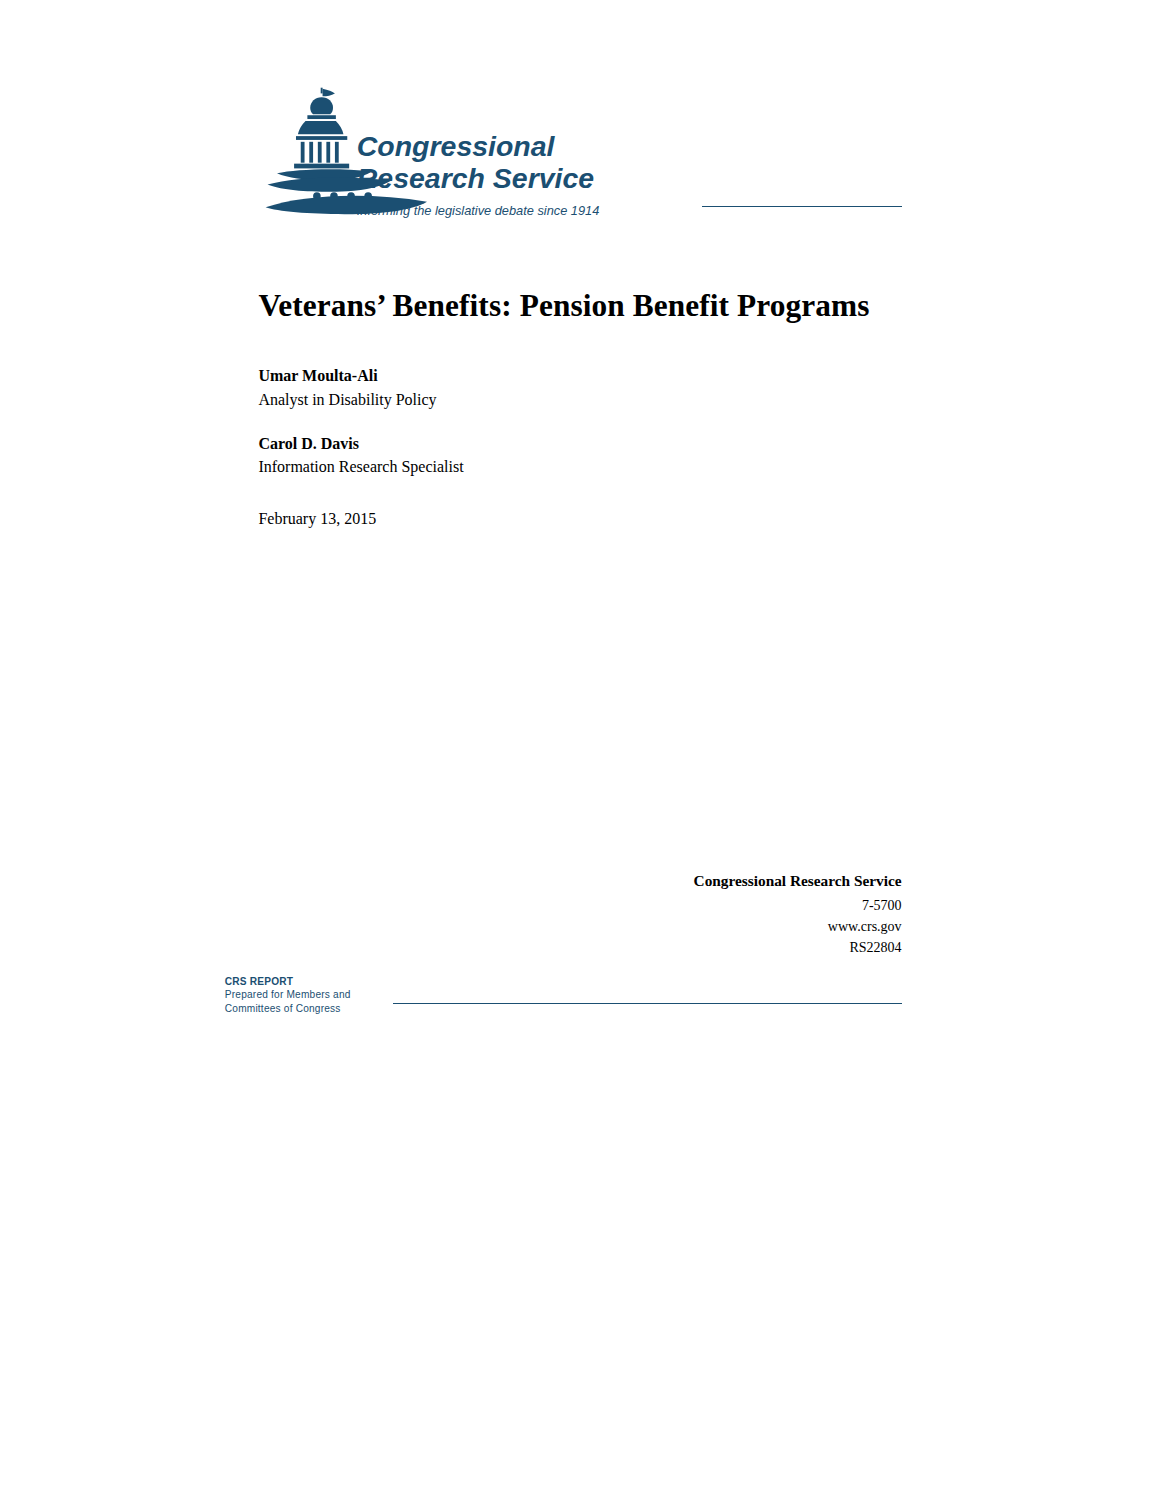Congressional Research Service Informing the legislative debate since 1914
Veterans’ Benefits: Pension Benefit Programs
Umar Moulta-Ali
Analyst in Disability Policy
Carol D. Davis
Information Research Specialist
February 13, 2015
Congressional Research Service
7-5700
www.crs.gov
RS22804
CRS REPORT
Prepared for Members and
Committees of Congress